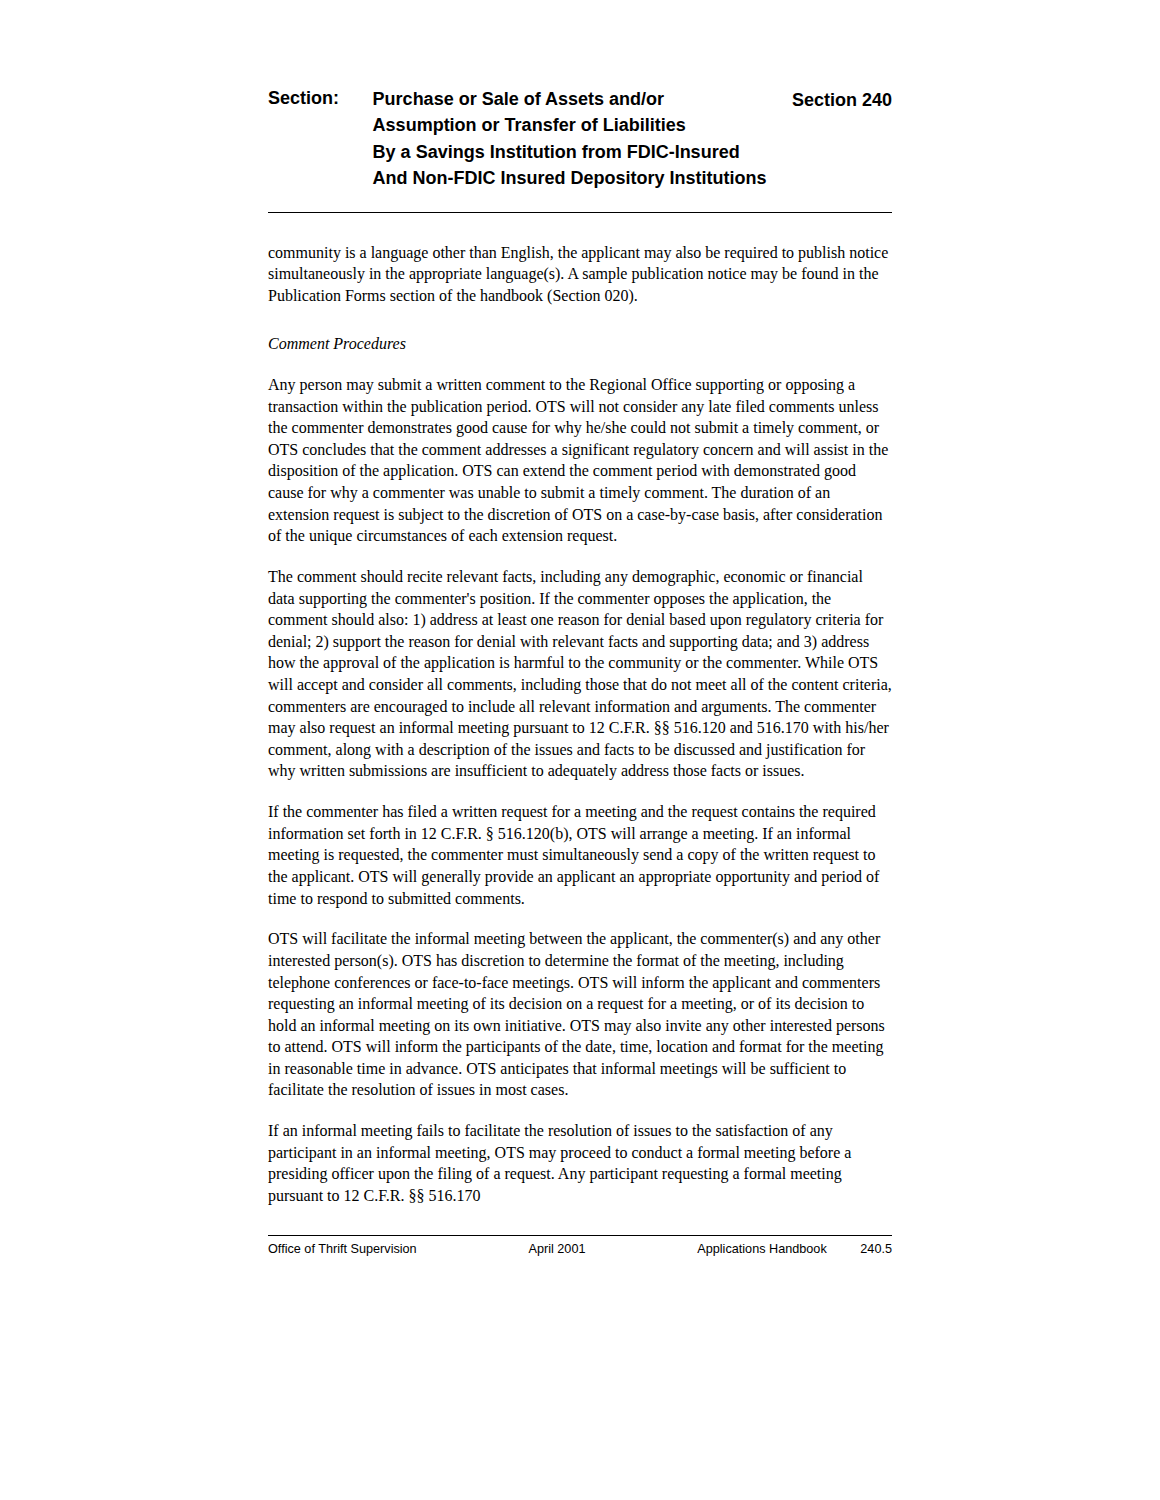Section:
Purchase or Sale of Assets and/or
Assumption or Transfer of Liabilities
By a Savings Institution from FDIC-Insured
And Non-FDIC Insured Depository Institutions
Section 240
community is a language other than English, the applicant may also be required to publish notice simultaneously in the appropriate language(s). A sample publication notice may be found in the Publication Forms section of the handbook (Section 020).
Comment Procedures
Any person may submit a written comment to the Regional Office supporting or opposing a transaction within the publication period. OTS will not consider any late filed comments unless the commenter demonstrates good cause for why he/she could not submit a timely comment, or OTS concludes that the comment addresses a significant regulatory concern and will assist in the disposition of the application. OTS can extend the comment period with demonstrated good cause for why a commenter was unable to submit a timely comment. The duration of an extension request is subject to the discretion of OTS on a case-by-case basis, after consideration of the unique circumstances of each extension request.
The comment should recite relevant facts, including any demographic, economic or financial data supporting the commenter's position. If the commenter opposes the application, the comment should also: 1) address at least one reason for denial based upon regulatory criteria for denial; 2) support the reason for denial with relevant facts and supporting data; and 3) address how the approval of the application is harmful to the community or the commenter. While OTS will accept and consider all comments, including those that do not meet all of the content criteria, commenters are encouraged to include all relevant information and arguments. The commenter may also request an informal meeting pursuant to 12 C.F.R. §§ 516.120 and 516.170 with his/her comment, along with a description of the issues and facts to be discussed and justification for why written submissions are insufficient to adequately address those facts or issues.
If the commenter has filed a written request for a meeting and the request contains the required information set forth in 12 C.F.R. § 516.120(b), OTS will arrange a meeting. If an informal meeting is requested, the commenter must simultaneously send a copy of the written request to the applicant. OTS will generally provide an applicant an appropriate opportunity and period of time to respond to submitted comments.
OTS will facilitate the informal meeting between the applicant, the commenter(s) and any other interested person(s). OTS has discretion to determine the format of the meeting, including telephone conferences or face-to-face meetings. OTS will inform the applicant and commenters requesting an informal meeting of its decision on a request for a meeting, or of its decision to hold an informal meeting on its own initiative. OTS may also invite any other interested persons to attend. OTS will inform the participants of the date, time, location and format for the meeting in reasonable time in advance. OTS anticipates that informal meetings will be sufficient to facilitate the resolution of issues in most cases.
If an informal meeting fails to facilitate the resolution of issues to the satisfaction of any participant in an informal meeting, OTS may proceed to conduct a formal meeting before a presiding officer upon the filing of a request. Any participant requesting a formal meeting pursuant to 12 C.F.R. §§ 516.170
Office of Thrift Supervision
April 2001
Applications Handbook240.5